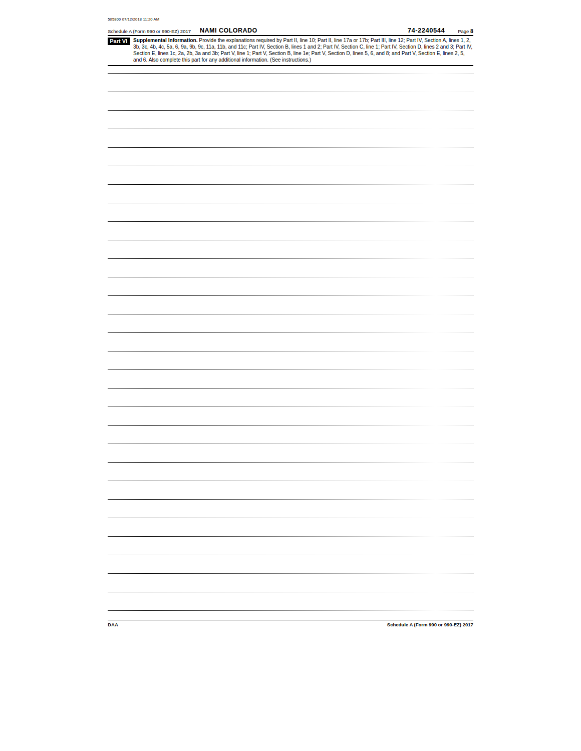505800 07/12/2018 11:20 AM
Schedule A (Form 990 or 990-EZ) 2017
NAMI COLORADO
74-2240544
Page 8
Part VI
Supplemental Information. Provide the explanations required by Part II, line 10; Part II, line 17a or 17b; Part III, line 12; Part IV, Section A, lines 1, 2, 3b, 3c, 4b, 4c, 5a, 6, 9a, 9b, 9c, 11a, 11b, and 11c; Part IV, Section B, lines 1 and 2; Part IV, Section C, line 1; Part IV, Section D, lines 2 and 3; Part IV, Section E, lines 1c, 2a, 2b, 3a and 3b; Part V, line 1; Part V, Section B, line 1e; Part V, Section D, lines 5, 6, and 8; and Part V, Section E, lines 2, 5, and 6. Also complete this part for any additional information. (See instructions.)
DAA
Schedule A (Form 990 or 990-EZ) 2017